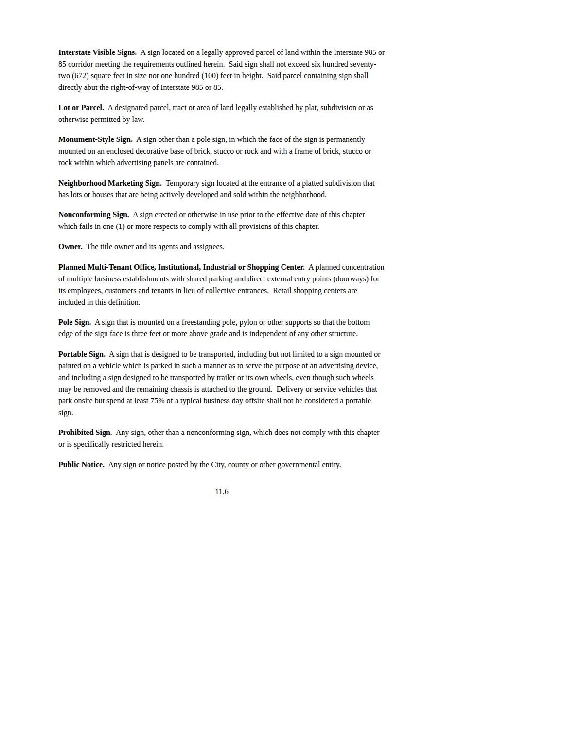Interstate Visible Signs. A sign located on a legally approved parcel of land within the Interstate 985 or 85 corridor meeting the requirements outlined herein. Said sign shall not exceed six hundred seventy-two (672) square feet in size nor one hundred (100) feet in height. Said parcel containing sign shall directly abut the right-of-way of Interstate 985 or 85.
Lot or Parcel. A designated parcel, tract or area of land legally established by plat, subdivision or as otherwise permitted by law.
Monument-Style Sign. A sign other than a pole sign, in which the face of the sign is permanently mounted on an enclosed decorative base of brick, stucco or rock and with a frame of brick, stucco or rock within which advertising panels are contained.
Neighborhood Marketing Sign. Temporary sign located at the entrance of a platted subdivision that has lots or houses that are being actively developed and sold within the neighborhood.
Nonconforming Sign. A sign erected or otherwise in use prior to the effective date of this chapter which fails in one (1) or more respects to comply with all provisions of this chapter.
Owner. The title owner and its agents and assignees.
Planned Multi-Tenant Office, Institutional, Industrial or Shopping Center. A planned concentration of multiple business establishments with shared parking and direct external entry points (doorways) for its employees, customers and tenants in lieu of collective entrances. Retail shopping centers are included in this definition.
Pole Sign. A sign that is mounted on a freestanding pole, pylon or other supports so that the bottom edge of the sign face is three feet or more above grade and is independent of any other structure.
Portable Sign. A sign that is designed to be transported, including but not limited to a sign mounted or painted on a vehicle which is parked in such a manner as to serve the purpose of an advertising device, and including a sign designed to be transported by trailer or its own wheels, even though such wheels may be removed and the remaining chassis is attached to the ground. Delivery or service vehicles that park onsite but spend at least 75% of a typical business day offsite shall not be considered a portable sign.
Prohibited Sign. Any sign, other than a nonconforming sign, which does not comply with this chapter or is specifically restricted herein.
Public Notice. Any sign or notice posted by the City, county or other governmental entity.
11.6